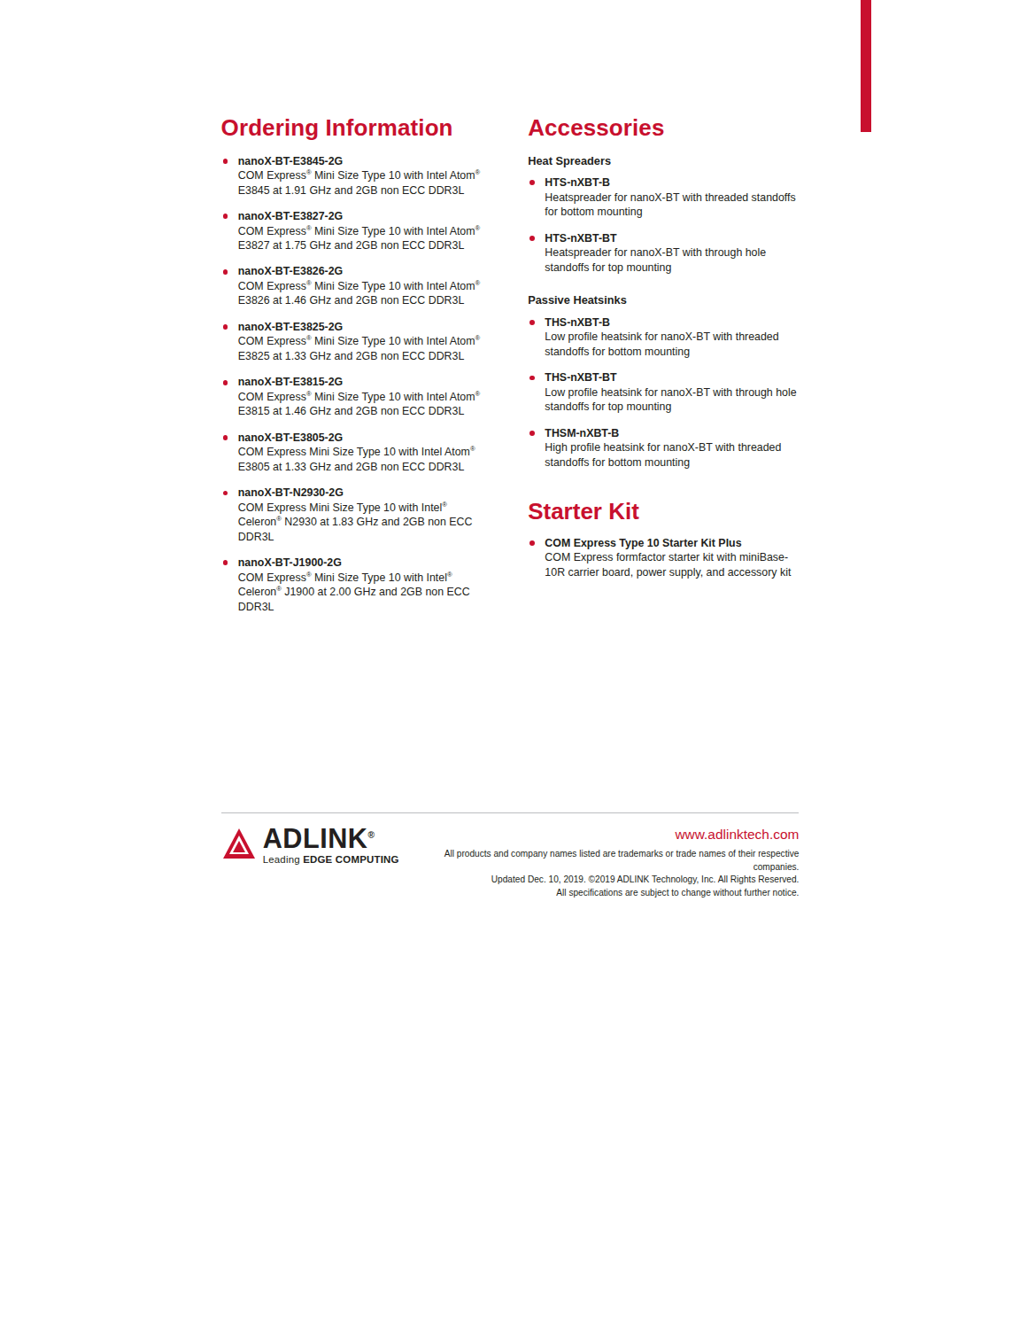Ordering Information
nanoX-BT-E3845-2G COM Express® Mini Size Type 10 with Intel Atom® E3845 at 1.91 GHz and 2GB non ECC DDR3L
nanoX-BT-E3827-2G COM Express® Mini Size Type 10 with Intel Atom® E3827 at 1.75 GHz and 2GB non ECC DDR3L
nanoX-BT-E3826-2G COM Express® Mini Size Type 10 with Intel Atom® E3826 at 1.46 GHz and 2GB non ECC DDR3L
nanoX-BT-E3825-2G COM Express® Mini Size Type 10 with Intel Atom® E3825 at 1.33 GHz and 2GB non ECC DDR3L
nanoX-BT-E3815-2G COM Express® Mini Size Type 10 with Intel Atom® E3815 at 1.46 GHz and 2GB non ECC DDR3L
nanoX-BT-E3805-2G COM Express Mini Size Type 10 with Intel Atom® E3805 at 1.33 GHz and 2GB non ECC DDR3L
nanoX-BT-N2930-2G COM Express Mini Size Type 10 with Intel® Celeron® N2930 at 1.83 GHz and 2GB non ECC DDR3L
nanoX-BT-J1900-2G COM Express® Mini Size Type 10 with Intel® Celeron® J1900 at 2.00 GHz and 2GB non ECC DDR3L
Accessories
Heat Spreaders
HTS-nXBT-B Heatspreader for nanoX-BT with threaded standoffs for bottom mounting
HTS-nXBT-BT Heatspreader for nanoX-BT with through hole standoffs for top mounting
Passive Heatsinks
THS-nXBT-B Low profile heatsink for nanoX-BT with threaded standoffs for bottom mounting
THS-nXBT-BT Low profile heatsink for nanoX-BT with through hole standoffs for top mounting
THSM-nXBT-B High profile heatsink for nanoX-BT with threaded standoffs for bottom mounting
Starter Kit
COM Express Type 10 Starter Kit Plus COM Express formfactor starter kit with miniBase-10R carrier board, power supply, and accessory kit
ADLINK® Leading EDGE COMPUTING
www.adlinktech.com All products and company names listed are trademarks or trade names of their respective companies.
Updated Dec. 10, 2019. ©2019 ADLINK Technology, Inc. All Rights Reserved.
All specifications are subject to change without further notice.